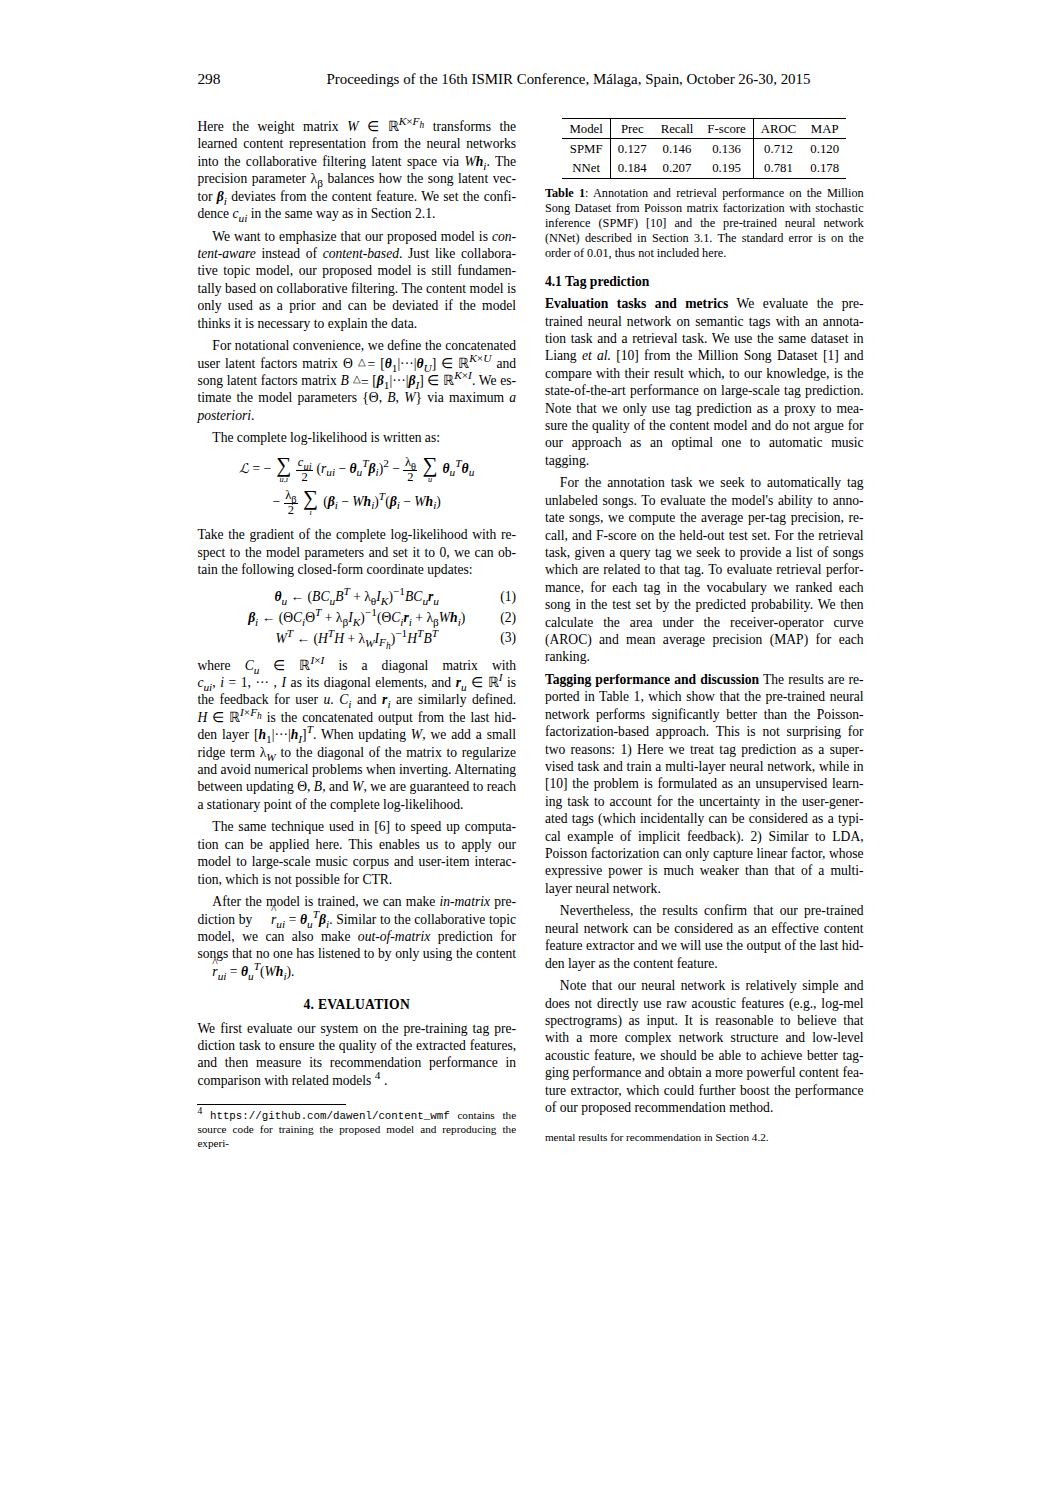298
Proceedings of the 16th ISMIR Conference, Málaga, Spain, October 26-30, 2015
Here the weight matrix W ∈ ℝK×Fh transforms the learned content representation from the neural networks into the collaborative filtering latent space via Whi. The precision parameter λβ balances how the song latent vector βi deviates from the content feature. We set the confidence cui in the same way as in Section 2.1.
We want to emphasize that our proposed model is content-aware instead of content-based. Just like collaborative topic model, our proposed model is still fundamentally based on collaborative filtering. The content model is only used as a prior and can be deviated if the model thinks it is necessary to explain the data.
For notational convenience, we define the concatenated user latent factors matrix Θ △= [θ1|···|θU] ∈ ℝK×U and song latent factors matrix B △= [β1|···|βI] ∈ ℝK×I. We estimate the model parameters {Θ, B, W} via maximum a posteriori.
The complete log-likelihood is written as:
ℒ = − ∑u,i cui 2 (rui − θuTβi)2 − λθ 2 ∑u θuTθu
− λβ 2 ∑i (βi − Whi)T(βi − Whi)
Take the gradient of the complete log-likelihood with respect to the model parameters and set it to 0, we can obtain the following closed-form coordinate updates:
θu ← (BCuBT + λθIK)−1BCuru
(1)
βi ← (ΘCiΘT + λβIK)−1(ΘCiri + λβWhi)
(2)
WT ← (HTH + λWIFh)−1HTBT
(3)
where Cu ∈ ℝI×I is a diagonal matrix with cui, i = 1, ··· , I as its diagonal elements, and ru ∈ ℝI is the feedback for user u. Ci and ri are similarly defined. H ∈ ℝI×Fh is the concatenated output from the last hidden layer [h1|···|hI]T. When updating W, we add a small ridge term λW to the diagonal of the matrix to regularize and avoid numerical problems when inverting. Alternating between updating Θ, B, and W, we are guaranteed to reach a stationary point of the complete log-likelihood.
The same technique used in [6] to speed up computation can be applied here. This enables us to apply our model to large-scale music corpus and user-item interaction, which is not possible for CTR.
After the model is trained, we can make in-matrix prediction by rui = θuTβi. Similar to the collaborative topic model, we can also make out-of-matrix prediction for songs that no one has listened to by only using the content rui = θuT(Whi).
4. EVALUATION
We first evaluate our system on the pre-training tag prediction task to ensure the quality of the extracted features, and then measure its recommendation performance in comparison with related models 4 .
4 https://github.com/dawenl/content_wmf contains the source code for training the proposed model and reproducing the experi-
| Model | Prec | Recall | F-score | AROC | MAP |
| --- | --- | --- | --- | --- | --- |
| SPMF | 0.127 | 0.146 | 0.136 | 0.712 | 0.120 |
| NNet | 0.184 | 0.207 | 0.195 | 0.781 | 0.178 |
Table 1: Annotation and retrieval performance on the Million Song Dataset from Poisson matrix factorization with stochastic inference (SPMF) [10] and the pre-trained neural network (NNet) described in Section 3.1. The standard error is on the order of 0.01, thus not included here.
4.1 Tag prediction
Evaluation tasks and metrics We evaluate the pre-trained neural network on semantic tags with an annotation task and a retrieval task. We use the same dataset in Liang et al. [10] from the Million Song Dataset [1] and compare with their result which, to our knowledge, is the state-of-the-art performance on large-scale tag prediction. Note that we only use tag prediction as a proxy to measure the quality of the content model and do not argue for our approach as an optimal one to automatic music tagging.
For the annotation task we seek to automatically tag unlabeled songs. To evaluate the model's ability to annotate songs, we compute the average per-tag precision, recall, and F-score on the held-out test set. For the retrieval task, given a query tag we seek to provide a list of songs which are related to that tag. To evaluate retrieval performance, for each tag in the vocabulary we ranked each song in the test set by the predicted probability. We then calculate the area under the receiver-operator curve (AROC) and mean average precision (MAP) for each ranking.
Tagging performance and discussion The results are reported in Table 1, which show that the pre-trained neural network performs significantly better than the Poisson-factorization-based approach. This is not surprising for two reasons: 1) Here we treat tag prediction as a supervised task and train a multi-layer neural network, while in [10] the problem is formulated as an unsupervised learning task to account for the uncertainty in the user-generated tags (which incidentally can be considered as a typical example of implicit feedback). 2) Similar to LDA, Poisson factorization can only capture linear factor, whose expressive power is much weaker than that of a multi-layer neural network.
Nevertheless, the results confirm that our pre-trained neural network can be considered as an effective content feature extractor and we will use the output of the last hidden layer as the content feature.
Note that our neural network is relatively simple and does not directly use raw acoustic features (e.g., log-mel spectrograms) as input. It is reasonable to believe that with a more complex network structure and low-level acoustic feature, we should be able to achieve better tagging performance and obtain a more powerful content feature extractor, which could further boost the performance of our proposed recommendation method.
mental results for recommendation in Section 4.2.